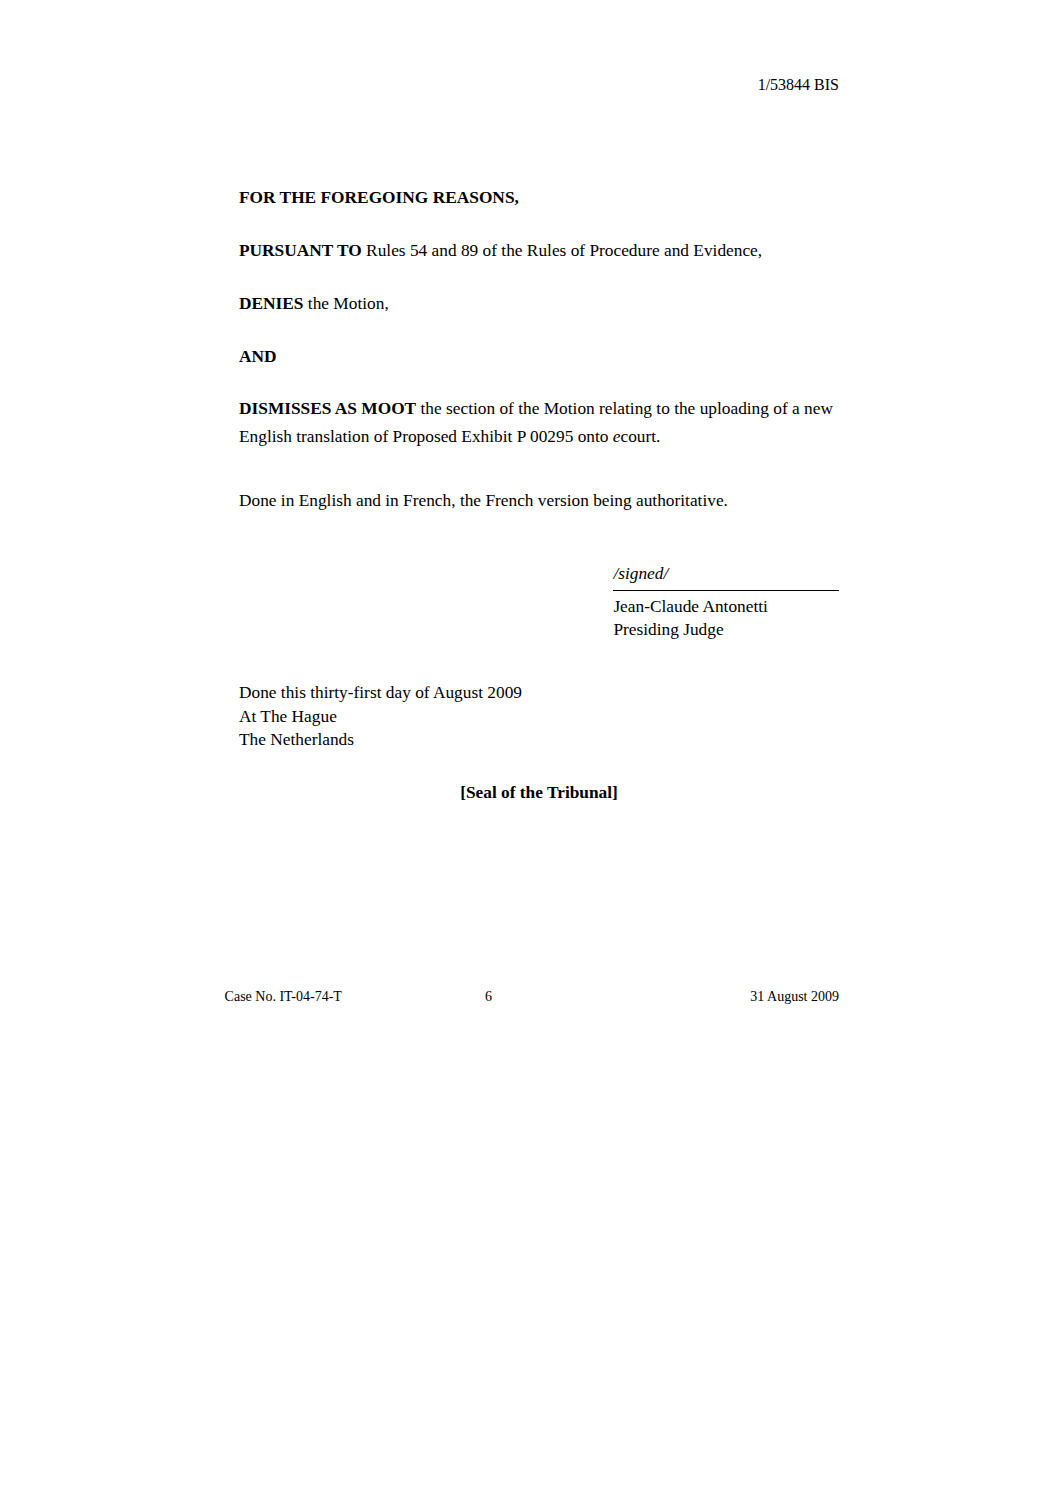1/53844 BIS
FOR THE FOREGOING REASONS,
PURSUANT TO Rules 54 and 89 of the Rules of Procedure and Evidence,
DENIES the Motion,
AND
DISMISSES AS MOOT the section of the Motion relating to the uploading of a new English translation of Proposed Exhibit P 00295 onto ecourt.
Done in English and in French, the French version being authoritative.
/signed/
Jean-Claude Antonetti
Presiding Judge
Done this thirty-first day of August 2009
At The Hague
The Netherlands
[Seal of the Tribunal]
Case No. IT-04-74-T 6 31 August 2009